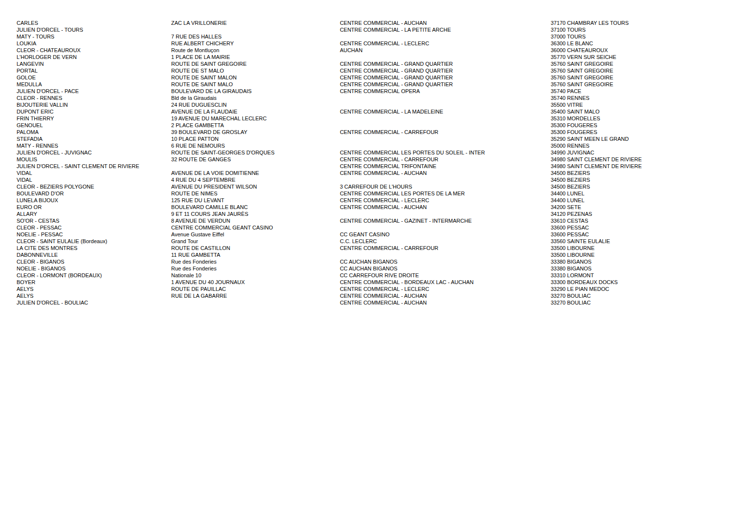| CARLES | ZAC LA VRILLONERIE | CENTRE COMMERCIAL - AUCHAN | 37170 CHAMBRAY LES TOURS |
| JULIEN D'ORCEL - TOURS | | CENTRE COMMERCIAL - LA PETITE ARCHE | 37100 TOURS |
| MATY - TOURS | 7 RUE DES HALLES | | 37000 TOURS |
| LOUKIA | RUE ALBERT CHICHERY | CENTRE COMMERCIAL - LECLERC | 36300 LE BLANC |
| CLEOR - CHATEAUROUX | Route de Montluçon | AUCHAN | 36000 CHATEAUROUX |
| L'HORLOGER DE VERN | 1 PLACE DE LA MAIRIE | | 35770 VERN SUR SEICHE |
| LANGEVIN | ROUTE DE SAINT GREGOIRE | CENTRE COMMERCIAL - GRAND QUARTIER | 35760 SAINT GREGOIRE |
| PORTAL | ROUTE DE ST MALO | CENTRE COMMERCIAL - GRAND QUARTIER | 35760 SAINT GREGOIRE |
| GOLOE | ROUTE DE SAINT MALON | CENTRE COMMERCIAL - GRAND QUARTIER | 35760 SAINT GREGOIRE |
| MEDULLA | ROUTE DE SAINT MALO | CENTRE COMMERCIAL - GRAND QUARTIER | 35760 SAINT GREGOIRE |
| JULIEN D'ORCEL - PACE | BOULEVARD DE LA GIRAUDAIS | CENTRE COMMERCIAL OPERA | 35740 PACE |
| CLEOR - RENNES | Bld de la Giraudais | | 35740 RENNES |
| BIJOUTERIE VALLIN | 24 RUE DUGUESCLIN | | 35500 VITRE |
| DUPONT ERIC | AVENUE DE LA FLAUDAIE | CENTRE COMMERCIAL - LA MADELEINE | 35400 SAINT MALO |
| FRIN THIERRY | 19 AVENUE DU MARECHAL LECLERC | | 35310 MORDELLES |
| GENOUEL | 2 PLACE GAMBETTA | | 35300 FOUGERES |
| PALOMA | 39 BOULEVARD DE GROSLAY | CENTRE COMMERCIAL - CARREFOUR | 35300 FOUGERES |
| STEFADIA | 10 PLACE PATTON | | 35290 SAINT MEEN LE GRAND |
| MATY - RENNES | 6 RUE DE NEMOURS | | 35000 RENNES |
| JULIEN D'ORCEL - JUVIGNAC | ROUTE DE SAINT-GEORGES D'ORQUES | CENTRE COMMERCIAL LES PORTES DU SOLEIL - INTER | 34990 JUVIGNAC |
| MOULIS | 32 ROUTE DE GANGES | CENTRE COMMERCIAL - CARREFOUR | 34980 SAINT CLEMENT DE RIVIERE |
| JULIEN D'ORCEL - SAINT CLEMENT DE RIVIERE | | CENTRE COMMERCIAL TRIFONTAINE | 34980 SAINT CLEMENT DE RIVIERE |
| VIDAL | AVENUE DE LA VOIE DOMITIENNE | CENTRE COMMERCIAL - AUCHAN | 34500 BEZIERS |
| VIDAL | 4 RUE DU 4 SEPTEMBRE | | 34500 BEZIERS |
| CLEOR - BEZIERS POLYGONE | AVENUE DU PRESIDENT WILSON | 3 CARREFOUR DE L'HOURS | 34500 BEZIERS |
| BOULEVARD D'OR | ROUTE DE NIMES | CENTRE COMMERCIAL LES PORTES DE LA MER | 34400 LUNEL |
| LUNELA BIJOUX | 125 RUE DU LEVANT | CENTRE COMMERCIAL - LECLERC | 34400 LUNEL |
| EURO OR | BOULEVARD CAMILLE BLANC | CENTRE COMMERCIAL - AUCHAN | 34200 SETE |
| ALLARY | 9 ET 11 COURS JEAN JAURÈS | | 34120 PEZENAS |
| SO'OR - CESTAS | 8 AVENUE DE VERDUN | CENTRE COMMERCIAL - GAZINET - INTERMARCHE | 33610 CESTAS |
| CLEOR - PESSAC | CENTRE COMMERCIAL GEANT CASINO | | 33600 PESSAC |
| NOELIE - PESSAC | Avenue Gustave Eiffel | CC GEANT CASINO | 33600 PESSAC |
| CLEOR - SAINT EULALIE (Bordeaux) | Grand Tour | C.C. LECLERC | 33560 SAINTE EULALIE |
| LA CITE DES MONTRES | ROUTE DE CASTILLON | CENTRE COMMERCIAL - CARREFOUR | 33500 LIBOURNE |
| DABONNEVILLE | 11 RUE GAMBETTA | | 33500 LIBOURNE |
| CLEOR - BIGANOS | Rue des Fonderies | CC AUCHAN BIGANOS | 33380 BIGANOS |
| NOELIE - BIGANOS | Rue des Fonderies | CC AUCHAN BIGANOS | 33380 BIGANOS |
| CLEOR - LORMONT (BORDEAUX) | Nationale 10 | CC CARREFOUR RIVE DROITE | 33310 LORMONT |
| BOYER | 1 AVENUE DU 40 JOURNAUX | CENTRE COMMERCIAL - BORDEAUX LAC - AUCHAN | 33300 BORDEAUX DOCKS |
| AELYS | ROUTE DE PAUILLAC | CENTRE COMMERCIAL - LECLERC | 33290 LE PIAN MEDOC |
| AELYS | RUE DE LA GABARRE | CENTRE COMMERCIAL - AUCHAN | 33270 BOULIAC |
| JULIEN D'ORCEL - BOULIAC | | CENTRE COMMERCIAL - AUCHAN | 33270 BOULIAC |